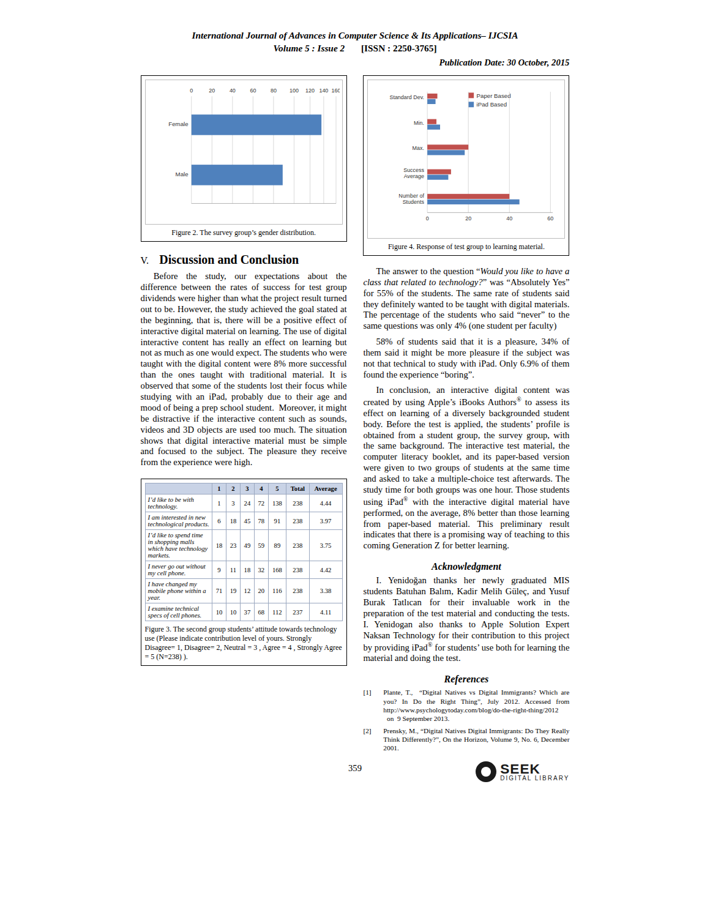International Journal of Advances in Computer Science & Its Applications– IJCSIA Volume 5 : Issue 2 [ISSN : 2250-3765]
Publication Date: 30 October, 2015
0 20 40 60 80 100 120 140 160 Female Male
Figure 2. The survey group’s gender distribution.
V. Discussion and Conclusion
Before the study, our expectations about the difference between the rates of success for test group dividends were higher than what the project result turned out to be. However, the study achieved the goal stated at the beginning, that is, there will be a positive effect of interactive digital material on learning. The use of digital interactive content has really an effect on learning but not as much as one would expect. The students who were taught with the digital content were 8% more successful than the ones taught with traditional material. It is observed that some of the students lost their focus while studying with an iPad, probably due to their age and mood of being a prep school student. Moreover, it might be distractive if the interactive content such as sounds, videos and 3D objects are used too much. The situation shows that digital interactive material must be simple and focused to the subject. The pleasure they receive from the experience were high.
| | 1 | 2 | 3 | 4 | 5 | Total | Average |
| --- | --- | --- | --- | --- | --- | --- | --- |
| I’d like to be with technology. | 1 | 3 | 24 | 72 | 138 | 238 | 4.44 |
| I am interested in new technological products. | 6 | 18 | 45 | 78 | 91 | 238 | 3.97 |
| I’d like to spend time in shopping malls which have technology markets. | 18 | 23 | 49 | 59 | 89 | 238 | 3.75 |
| I never go out without my cell phone. | 9 | 11 | 18 | 32 | 168 | 238 | 4.42 |
| I have changed my mobile phone within a year. | 71 | 19 | 12 | 20 | 116 | 238 | 3.38 |
| I examine technical specs of cell phones. | 10 | 10 | 37 | 68 | 112 | 237 | 4.11 |
Figure 3. The second group students’ attitude towards technology use (Please indicate contribution level of yours. Strongly Disagree= 1, Disagree= 2, Neutral = 3 , Agree = 4 , Strongly Agree = 5 (N=238) ).
Paper Based iPad Based Standard Dev. Min. Max. Success Average Number of Students 0 20 40 60
Figure 4. Response of test group to learning material.
The answer to the question “Would you like to have a class that related to technology?” was “Absolutely Yes” for 55% of the students. The same rate of students said they definitely wanted to be taught with digital materials. The percentage of the students who said “never” to the same questions was only 4% (one student per faculty)
58% of students said that it is a pleasure, 34% of them said it might be more pleasure if the subject was not that technical to study with iPad. Only 6.9% of them found the experience “boring”.
In conclusion, an interactive digital content was created by using Apple’s iBooks Authors® to assess its effect on learning of a diversely backgrounded student body. Before the test is applied, the students’ profile is obtained from a student group, the survey group, with the same background. The interactive test material, the computer literacy booklet, and its paper-based version were given to two groups of students at the same time and asked to take a multiple-choice test afterwards. The study time for both groups was one hour. Those students using iPad® with the interactive digital material have performed, on the average, 8% better than those learning from paper-based material. This preliminary result indicates that there is a promising way of teaching to this coming Generation Z for better learning.
Acknowledgment
I. Yenidoğan thanks her newly graduated MIS students Batuhan Balım, Kadir Melih Güleç, and Yusuf Burak Tatlıcan for their invaluable work in the preparation of the test material and conducting the tests. I. Yenidogan also thanks to Apple Solution Expert Naksan Technology for their contribution to this project by providing iPad® for students’ use both for learning the material and doing the test.
References
[1]
Plante, T., “Digital Natives vs Digital Immigrants? Which are you? In Do the Right Thing”, July 2012. Accessed from http://www.psychologytoday.com/blog/do-the-right-thing/2012 on 9 September 2013.
[2]
Prensky, M., “Digital Natives Digital Immigrants: Do They Really Think Differently?”, On the Horizon, Volume 9, No. 6, December 2001.
359
SEEK
DIGITAL LIBRARY